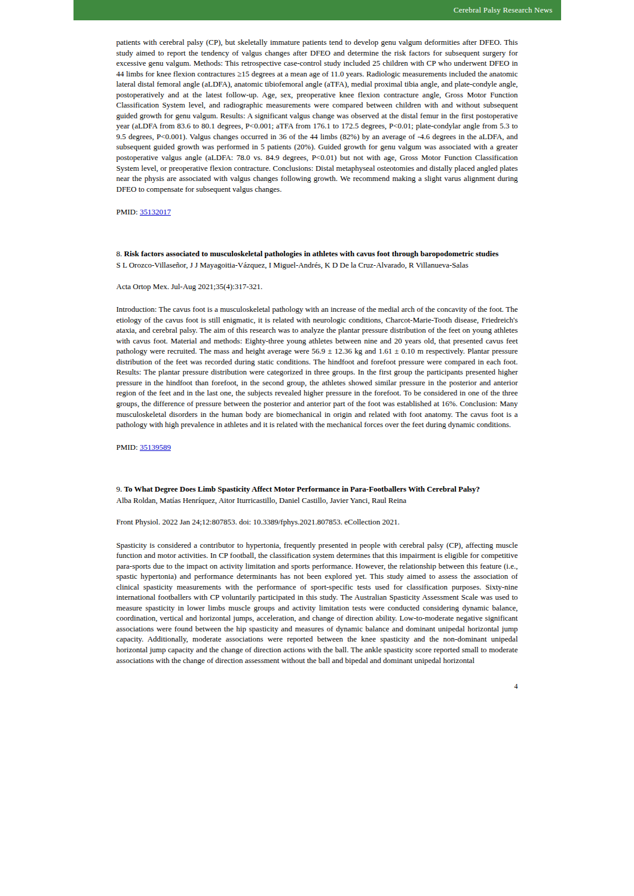Cerebral Palsy Research News
patients with cerebral palsy (CP), but skeletally immature patients tend to develop genu valgum deformities after DFEO. This study aimed to report the tendency of valgus changes after DFEO and determine the risk factors for subsequent surgery for excessive genu valgum. Methods: This retrospective case-control study included 25 children with CP who underwent DFEO in 44 limbs for knee flexion contractures ≥15 degrees at a mean age of 11.0 years. Radiologic measurements included the anatomic lateral distal femoral angle (aLDFA), anatomic tibiofemoral angle (aTFA), medial proximal tibia angle, and plate-condyle angle, postoperatively and at the latest follow-up. Age, sex, preoperative knee flexion contracture angle, Gross Motor Function Classification System level, and radiographic measurements were compared between children with and without subsequent guided growth for genu valgum. Results: A significant valgus change was observed at the distal femur in the first postoperative year (aLDFA from 83.6 to 80.1 degrees, P<0.001; aTFA from 176.1 to 172.5 degrees, P<0.01; plate-condylar angle from 5.3 to 9.5 degrees, P<0.001). Valgus changes occurred in 36 of the 44 limbs (82%) by an average of -4.6 degrees in the aLDFA, and subsequent guided growth was performed in 5 patients (20%). Guided growth for genu valgum was associated with a greater postoperative valgus angle (aLDFA: 78.0 vs. 84.9 degrees, P<0.01) but not with age, Gross Motor Function Classification System level, or preoperative flexion contracture. Conclusions: Distal metaphyseal osteotomies and distally placed angled plates near the physis are associated with valgus changes following growth. We recommend making a slight varus alignment during DFEO to compensate for subsequent valgus changes.
PMID: 35132017
8. Risk factors associated to musculoskeletal pathologies in athletes with cavus foot through baropodometric studies
S L Orozco-Villaseñor, J J Mayagoitia-Vázquez, I Miguel-Andrés, K D De la Cruz-Alvarado, R Villanueva-Salas
Acta Ortop Mex. Jul-Aug 2021;35(4):317-321.
Introduction: The cavus foot is a musculoskeletal pathology with an increase of the medial arch of the concavity of the foot. The etiology of the cavus foot is still enigmatic, it is related with neurologic conditions, Charcot-Marie-Tooth disease, Friedreich's ataxia, and cerebral palsy. The aim of this research was to analyze the plantar pressure distribution of the feet on young athletes with cavus foot. Material and methods: Eighty-three young athletes between nine and 20 years old, that presented cavus feet pathology were recruited. The mass and height average were 56.9 ± 12.36 kg and 1.61 ± 0.10 m respectively. Plantar pressure distribution of the feet was recorded during static conditions. The hindfoot and forefoot pressure were compared in each foot. Results: The plantar pressure distribution were categorized in three groups. In the first group the participants presented higher pressure in the hindfoot than forefoot, in the second group, the athletes showed similar pressure in the posterior and anterior region of the feet and in the last one, the subjects revealed higher pressure in the forefoot. To be considered in one of the three groups, the difference of pressure between the posterior and anterior part of the foot was established at 16%. Conclusion: Many musculoskeletal disorders in the human body are biomechanical in origin and related with foot anatomy. The cavus foot is a pathology with high prevalence in athletes and it is related with the mechanical forces over the feet during dynamic conditions.
PMID: 35139589
9. To What Degree Does Limb Spasticity Affect Motor Performance in Para-Footballers With Cerebral Palsy?
Alba Roldan, Matías Henríquez, Aitor Iturricastillo, Daniel Castillo, Javier Yanci, Raul Reina
Front Physiol. 2022 Jan 24;12:807853. doi: 10.3389/fphys.2021.807853. eCollection 2021.
Spasticity is considered a contributor to hypertonia, frequently presented in people with cerebral palsy (CP), affecting muscle function and motor activities. In CP football, the classification system determines that this impairment is eligible for competitive para-sports due to the impact on activity limitation and sports performance. However, the relationship between this feature (i.e., spastic hypertonia) and performance determinants has not been explored yet. This study aimed to assess the association of clinical spasticity measurements with the performance of sport-specific tests used for classification purposes. Sixty-nine international footballers with CP voluntarily participated in this study. The Australian Spasticity Assessment Scale was used to measure spasticity in lower limbs muscle groups and activity limitation tests were conducted considering dynamic balance, coordination, vertical and horizontal jumps, acceleration, and change of direction ability. Low-to-moderate negative significant associations were found between the hip spasticity and measures of dynamic balance and dominant unipedal horizontal jump capacity. Additionally, moderate associations were reported between the knee spasticity and the non-dominant unipedal horizontal jump capacity and the change of direction actions with the ball. The ankle spasticity score reported small to moderate associations with the change of direction assessment without the ball and bipedal and dominant unipedal horizontal
4